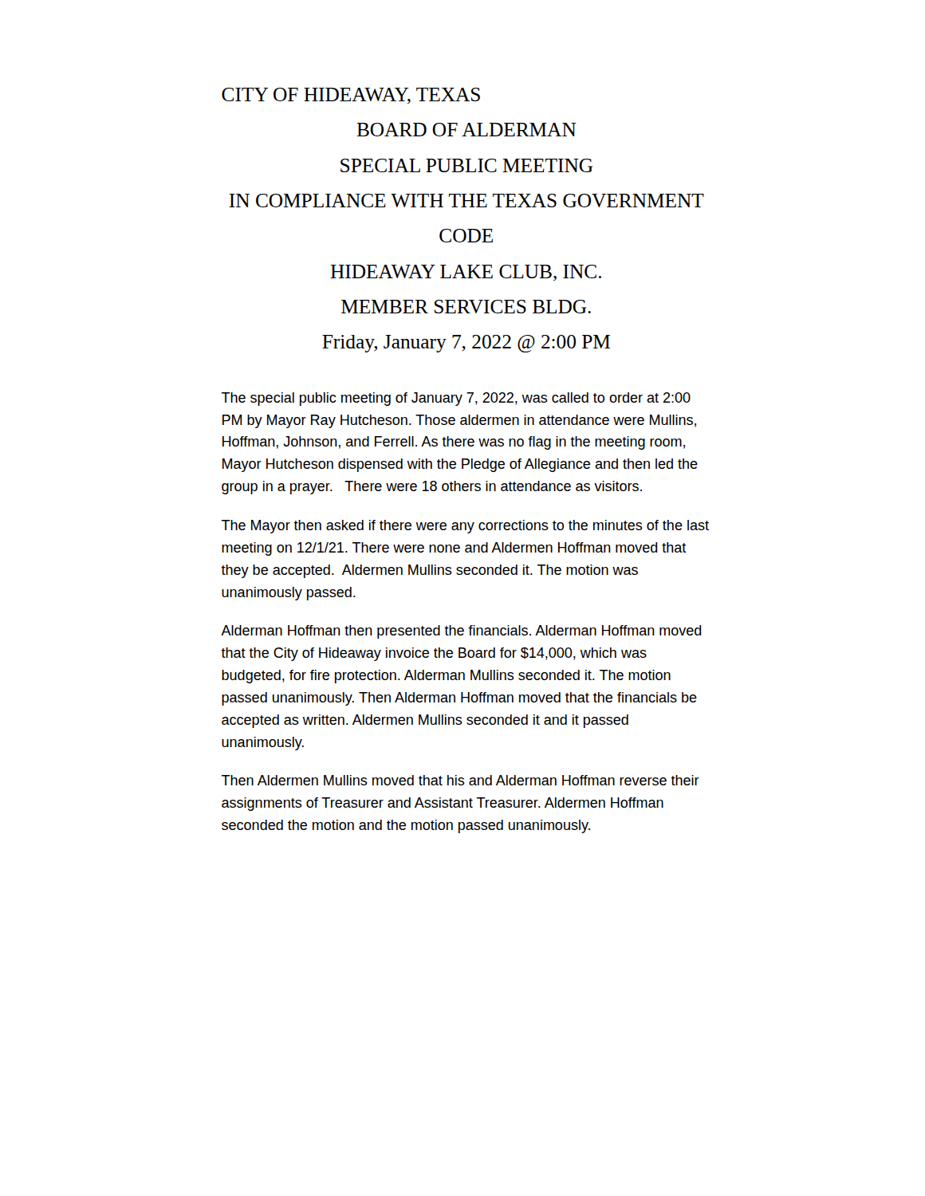CITY OF HIDEAWAY, TEXAS BOARD OF ALDERMAN SPECIAL PUBLIC MEETING IN COMPLIANCE WITH THE TEXAS GOVERNMENT CODE HIDEAWAY LAKE CLUB, INC. MEMBER SERVICES BLDG. Friday, January 7, 2022 @ 2:00 PM
The special public meeting of January 7, 2022, was called to order at 2:00 PM by Mayor Ray Hutcheson. Those aldermen in attendance were Mullins, Hoffman, Johnson, and Ferrell. As there was no flag in the meeting room, Mayor Hutcheson dispensed with the Pledge of Allegiance and then led the group in a prayer. There were 18 others in attendance as visitors.
The Mayor then asked if there were any corrections to the minutes of the last meeting on 12/1/21. There were none and Aldermen Hoffman moved that they be accepted. Aldermen Mullins seconded it. The motion was unanimously passed.
Alderman Hoffman then presented the financials. Alderman Hoffman moved that the City of Hideaway invoice the Board for $14,000, which was budgeted, for fire protection. Alderman Mullins seconded it. The motion passed unanimously. Then Alderman Hoffman moved that the financials be accepted as written. Aldermen Mullins seconded it and it passed unanimously.
Then Aldermen Mullins moved that his and Alderman Hoffman reverse their assignments of Treasurer and Assistant Treasurer. Aldermen Hoffman seconded the motion and the motion passed unanimously.